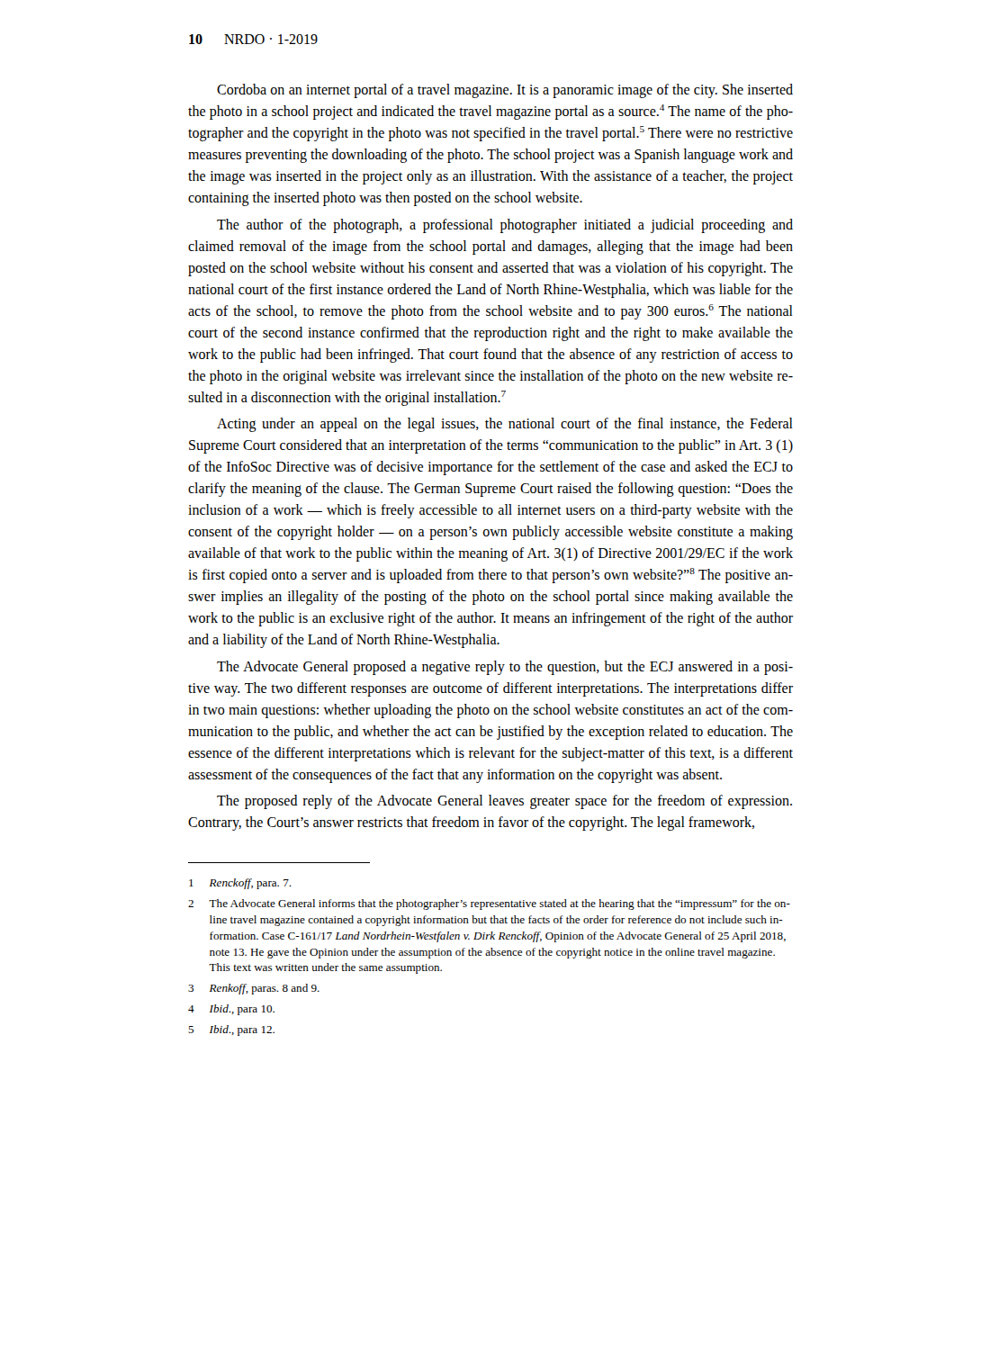10 NRDO · 1-2019
Cordoba on an internet portal of a travel magazine. It is a panoramic image of the city. She inserted the photo in a school project and indicated the travel magazine portal as a source.4 The name of the photographer and the copyright in the photo was not specified in the travel portal.5 There were no restrictive measures preventing the downloading of the photo. The school project was a Spanish language work and the image was inserted in the project only as an illustration. With the assistance of a teacher, the project containing the inserted photo was then posted on the school website.
The author of the photograph, a professional photographer initiated a judicial proceeding and claimed removal of the image from the school portal and damages, alleging that the image had been posted on the school website without his consent and asserted that was a violation of his copyright. The national court of the first instance ordered the Land of North Rhine-Westphalia, which was liable for the acts of the school, to remove the photo from the school website and to pay 300 euros.6 The national court of the second instance confirmed that the reproduction right and the right to make available the work to the public had been infringed. That court found that the absence of any restriction of access to the photo in the original website was irrelevant since the installation of the photo on the new website resulted in a disconnection with the original installation.7
Acting under an appeal on the legal issues, the national court of the final instance, the Federal Supreme Court considered that an interpretation of the terms “communication to the public” in Art. 3 (1) of the InfoSoc Directive was of decisive importance for the settlement of the case and asked the ECJ to clarify the meaning of the clause. The German Supreme Court raised the following question: “Does the inclusion of a work — which is freely accessible to all internet users on a third-party website with the consent of the copyright holder — on a person’s own publicly accessible website constitute a making available of that work to the public within the meaning of Art. 3(1) of Directive 2001/29/EC if the work is first copied onto a server and is uploaded from there to that person’s own website?”8 The positive answer implies an illegality of the posting of the photo on the school portal since making available the work to the public is an exclusive right of the author. It means an infringement of the right of the author and a liability of the Land of North Rhine-Westphalia.
The Advocate General proposed a negative reply to the question, but the ECJ answered in a positive way. The two different responses are outcome of different interpretations. The interpretations differ in two main questions: whether uploading the photo on the school website constitutes an act of the communication to the public, and whether the act can be justified by the exception related to education. The essence of the different interpretations which is relevant for the subject-matter of this text, is a different assessment of the consequences of the fact that any information on the copyright was absent.
The proposed reply of the Advocate General leaves greater space for the freedom of expression. Contrary, the Court’s answer restricts that freedom in favor of the copyright. The legal framework,
Renckoff, para. 7.
The Advocate General informs that the photographer’s representative stated at the hearing that the “impressum” for the online travel magazine contained a copyright information but that the facts of the order for reference do not include such information. Case C-161/17 Land Nordrhein-Westfalen v. Dirk Renckoff, Opinion of the Advocate General of 25 April 2018, note 13. He gave the Opinion under the assumption of the absence of the copyright notice in the online travel magazine. This text was written under the same assumption.
Renkoff, paras. 8 and 9.
Ibid., para 10.
Ibid., para 12.